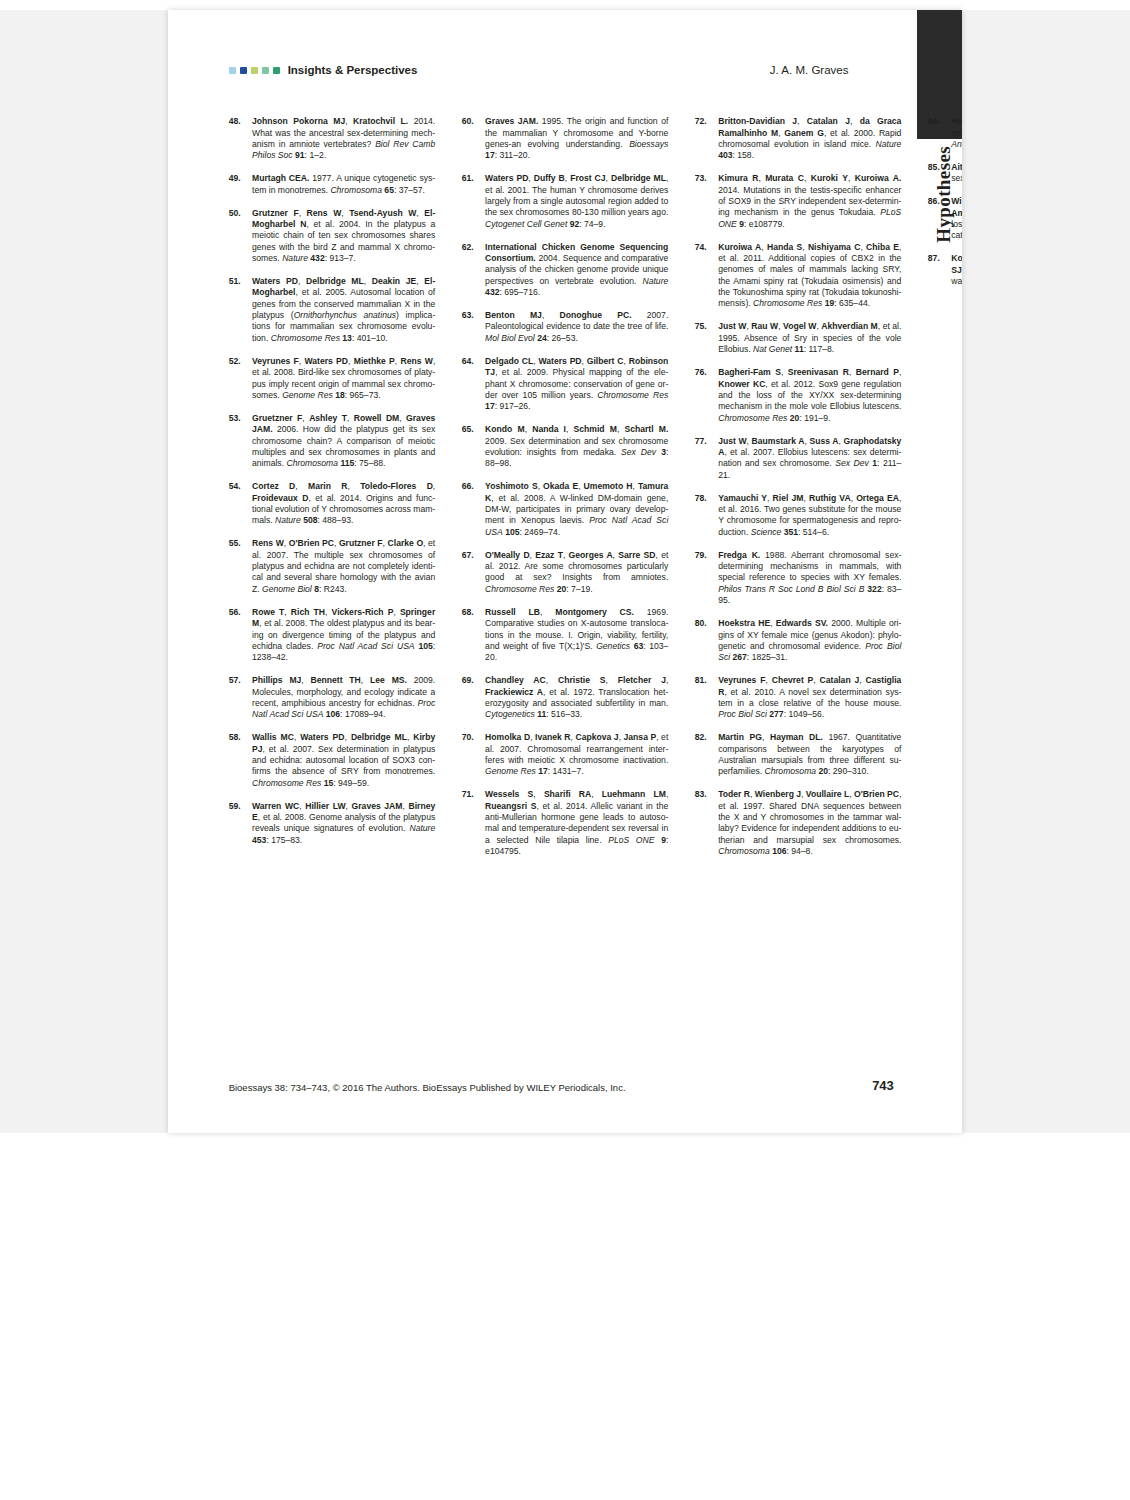Hypotheses
Insights & Perspectives
J. A. M. Graves
Johnson Pokorna MJ, Kratochvil L. 2014. What was the ancestral sex-determining mechanism in amniote vertebrates? Biol Rev Camb Philos Soc 91: 1–2.
Murtagh CEA. 1977. A unique cytogenetic system in monotremes. Chromosoma 65: 37–57.
Grutzner F, Rens W, Tsend-Ayush W, El-Mogharbel N, et al. 2004. In the platypus a meiotic chain of ten sex chromosomes shares genes with the bird Z and mammal X chromosomes. Nature 432: 913–7.
Waters PD, Delbridge ML, Deakin JE, El-Mogharbel, et al. 2005. Autosomal location of genes from the conserved mammalian X in the platypus (Ornithorhynchus anatinus) implications for mammalian sex chromosome evolution. Chromosome Res 13: 401–10.
Veyrunes F, Waters PD, Miethke P, Rens W, et al. 2008. Bird-like sex chromosomes of platypus imply recent origin of mammal sex chromosomes. Genome Res 18: 965–73.
Gruetzner F, Ashley T, Rowell DM, Graves JAM. 2006. How did the platypus get its sex chromosome chain? A comparison of meiotic multiples and sex chromosomes in plants and animals. Chromosoma 115: 75–88.
Cortez D, Marin R, Toledo-Flores D, Froidevaux D, et al. 2014. Origins and functional evolution of Y chromosomes across mammals. Nature 508: 488–93.
Rens W, O'Brien PC, Grutzner F, Clarke O, et al. 2007. The multiple sex chromosomes of platypus and echidna are not completely identical and several share homology with the avian Z. Genome Biol 8: R243.
Rowe T, Rich TH, Vickers-Rich P, Springer M, et al. 2008. The oldest platypus and its bearing on divergence timing of the platypus and echidna clades. Proc Natl Acad Sci USA 105: 1238–42.
Phillips MJ, Bennett TH, Lee MS. 2009. Molecules, morphology, and ecology indicate a recent, amphibious ancestry for echidnas. Proc Natl Acad Sci USA 106: 17089–94.
Wallis MC, Waters PD, Delbridge ML, Kirby PJ, et al. 2007. Sex determination in platypus and echidna: autosomal location of SOX3 confirms the absence of SRY from monotremes. Chromosome Res 15: 949–59.
Warren WC, Hillier LW, Graves JAM, Birney E, et al. 2008. Genome analysis of the platypus reveals unique signatures of evolution. Nature 453: 175–83.
Graves JAM. 1995. The origin and function of the mammalian Y chromosome and Y-borne genes-an evolving understanding. Bioessays 17: 311–20.
Waters PD, Duffy B, Frost CJ, Delbridge ML, et al. 2001. The human Y chromosome derives largely from a single autosomal region added to the sex chromosomes 80-130 million years ago. Cytogenet Cell Genet 92: 74–9.
International Chicken Genome Sequencing Consortium. 2004. Sequence and comparative analysis of the chicken genome provide unique perspectives on vertebrate evolution. Nature 432: 695–716.
Benton MJ, Donoghue PC. 2007. Paleontological evidence to date the tree of life. Mol Biol Evol 24: 26–53.
Delgado CL, Waters PD, Gilbert C, Robinson TJ, et al. 2009. Physical mapping of the elephant X chromosome: conservation of gene order over 105 million years. Chromosome Res 17: 917–26.
Kondo M, Nanda I, Schmid M, Schartl M. 2009. Sex determination and sex chromosome evolution: insights from medaka. Sex Dev 3: 88–98.
Yoshimoto S, Okada E, Umemoto H, Tamura K, et al. 2008. A W-linked DM-domain gene, DM-W, participates in primary ovary development in Xenopus laevis. Proc Natl Acad Sci USA 105: 2469–74.
O'Meally D, Ezaz T, Georges A, Sarre SD, et al. 2012. Are some chromosomes particularly good at sex? Insights from amniotes. Chromosome Res 20: 7–19.
Russell LB, Montgomery CS. 1969. Comparative studies on X-autosome translocations in the mouse. I. Origin, viability, fertility, and weight of five T(X;1)'S. Genetics 63: 103–20.
Chandley AC, Christie S, Fletcher J, Frackiewicz A, et al. 1972. Translocation heterozygosity and associated subfertility in man. Cytogenetics 11: 516–33.
Homolka D, Ivanek R, Capkova J, Jansa P, et al. 2007. Chromosomal rearrangement interferes with meiotic X chromosome inactivation. Genome Res 17: 1431–7.
Wessels S, Sharifi RA, Luehmann LM, Rueangsri S, et al. 2014. Allelic variant in the anti-Mullerian hormone gene leads to autosomal and temperature-dependent sex reversal in a selected Nile tilapia line. PLoS ONE 9: e104795.
Britton-Davidian J, Catalan J, da Graca Ramalhinho M, Ganem G, et al. 2000. Rapid chromosomal evolution in island mice. Nature 403: 158.
Kimura R, Murata C, Kuroki Y, Kuroiwa A. 2014. Mutations in the testis-specific enhancer of SOX9 in the SRY independent sex-determining mechanism in the genus Tokudaia. PLoS ONE 9: e108779.
Kuroiwa A, Handa S, Nishiyama C, Chiba E, et al. 2011. Additional copies of CBX2 in the genomes of males of mammals lacking SRY, the Amami spiny rat (Tokudaia osimensis) and the Tokunoshima spiny rat (Tokudaia tokunoshimensis). Chromosome Res 19: 635–44.
Just W, Rau W, Vogel W, Akhverdian M, et al. 1995. Absence of Sry in species of the vole Ellobius. Nat Genet 11: 117–8.
Bagheri-Fam S, Sreenivasan R, Bernard P, Knower KC, et al. 2012. Sox9 gene regulation and the loss of the XY/XX sex-determining mechanism in the mole vole Ellobius lutescens. Chromosome Res 20: 191–9.
Just W, Baumstark A, Suss A, Graphodatsky A, et al. 2007. Ellobius lutescens: sex determination and sex chromosome. Sex Dev 1: 211–21.
Yamauchi Y, Riel JM, Ruthig VA, Ortega EA, et al. 2016. Two genes substitute for the mouse Y chromosome for spermatogenesis and reproduction. Science 351: 514–6.
Fredga K. 1988. Aberrant chromosomal sex-determining mechanisms in mammals, with special reference to species with XY females. Philos Trans R Soc Lond B Biol Sci B 322: 83–95.
Hoekstra HE, Edwards SV. 2000. Multiple origins of XY female mice (genus Akodon): phylogenetic and chromosomal evidence. Proc Biol Sci 267: 1825–31.
Veyrunes F, Chevret P, Catalan J, Castiglia R, et al. 2010. A novel sex determination system in a close relative of the house mouse. Proc Biol Sci 277: 1049–56.
Martin PG, Hayman DL. 1967. Quantitative comparisons between the karyotypes of Australian marsupials from three different superfamilies. Chromosoma 20: 290–310.
Toder R, Wienberg J, Voullaire L, O'Brien PC, et al. 1997. Shared DNA sequences between the X and Y chromosomes in the tammar wallaby? Evidence for independent additions to eutherian and marsupial sex chromosomes. Chromosoma 106: 94–8.
Hughes JF, Rozen S. 2012. Genomics and genetics of human and primate Y chromosomes. Annu Rev Genomics Hum Genet 13: 83–108.
Aitken RJ, Graves JAM. 2002. The future of sex. Nature 415: 963.
Wilson CA, High SK, McCluskey BM, Amores A, et al. 2014. Wild sex in zebrafish: loss of the natural sex determinant in domesticated strains. Genetics 198: 1291–308.
Koepfli KP, Paten B, Genome CoS K, O'Brien SJ. 2015. The Genome 10 K Project: a way forward. Annu Rev Anim Biosci 3: 57–111.
Bioessays 38: 734–743, © 2016 The Authors. BioEssays Published by WILEY Periodicals, Inc.
743